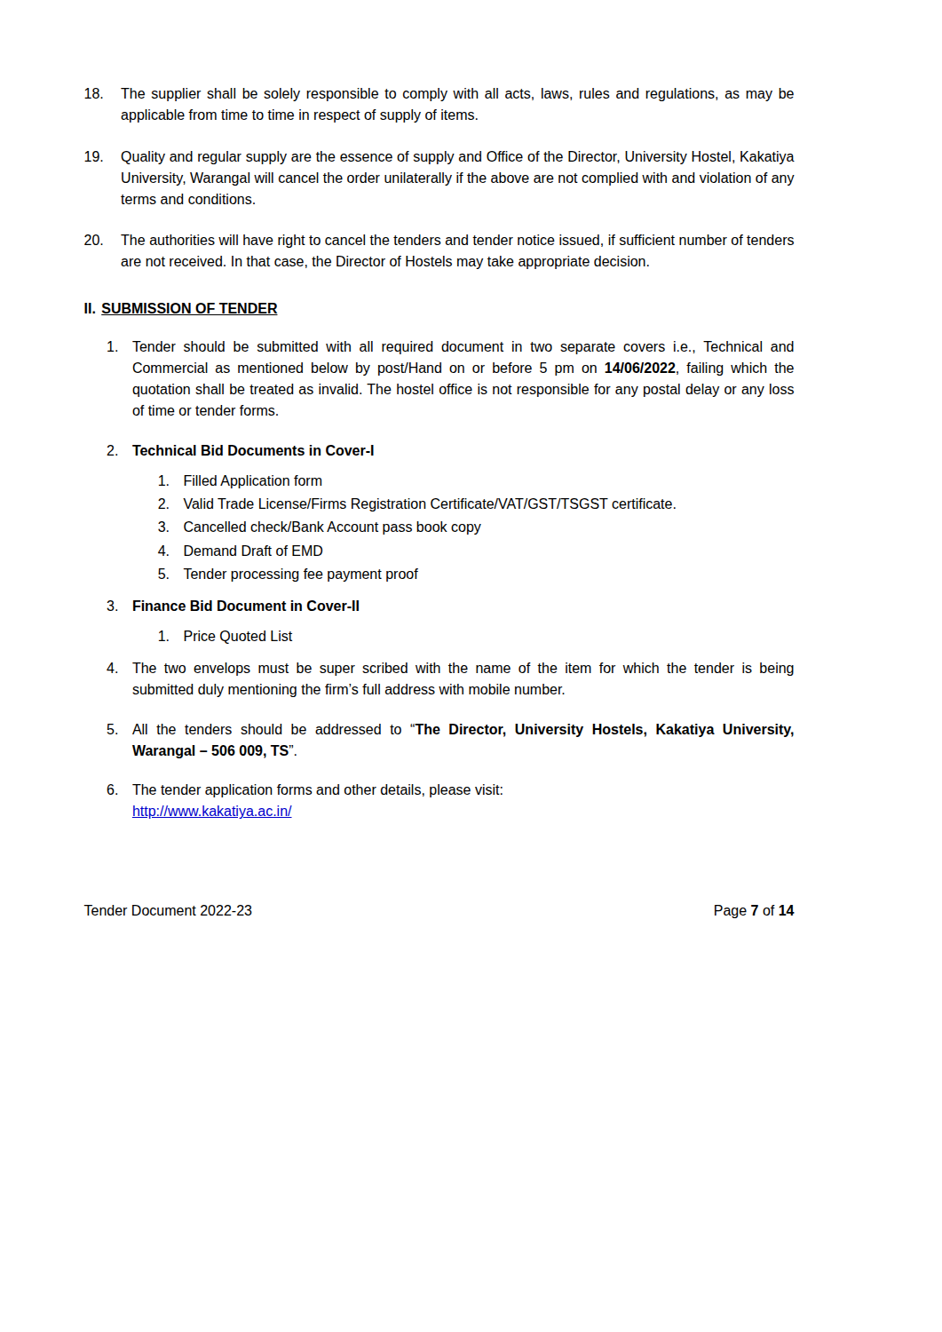18. The supplier shall be solely responsible to comply with all acts, laws, rules and regulations, as may be applicable from time to time in respect of supply of items.
19. Quality and regular supply are the essence of supply and Office of the Director, University Hostel, Kakatiya University, Warangal will cancel the order unilaterally if the above are not complied with and violation of any terms and conditions.
20. The authorities will have right to cancel the tenders and tender notice issued, if sufficient number of tenders are not received. In that case, the Director of Hostels may take appropriate decision.
II. SUBMISSION OF TENDER
1. Tender should be submitted with all required document in two separate covers i.e., Technical and Commercial as mentioned below by post/Hand on or before 5 pm on 14/06/2022, failing which the quotation shall be treated as invalid. The hostel office is not responsible for any postal delay or any loss of time or tender forms.
2. Technical Bid Documents in Cover-I
1. Filled Application form
2. Valid Trade License/Firms Registration Certificate/VAT/GST/TSGST certificate.
3. Cancelled check/Bank Account pass book copy
4. Demand Draft of EMD
5. Tender processing fee payment proof
3. Finance Bid Document in Cover-II
1. Price Quoted List
4. The two envelops must be super scribed with the name of the item for which the tender is being submitted duly mentioning the firm’s full address with mobile number.
5. All the tenders should be addressed to “The Director, University Hostels, Kakatiya University, Warangal – 506 009, TS”.
6. The tender application forms and other details, please visit:
http://www.kakatiya.ac.in/
Tender Document 2022-23
Page 7 of 14